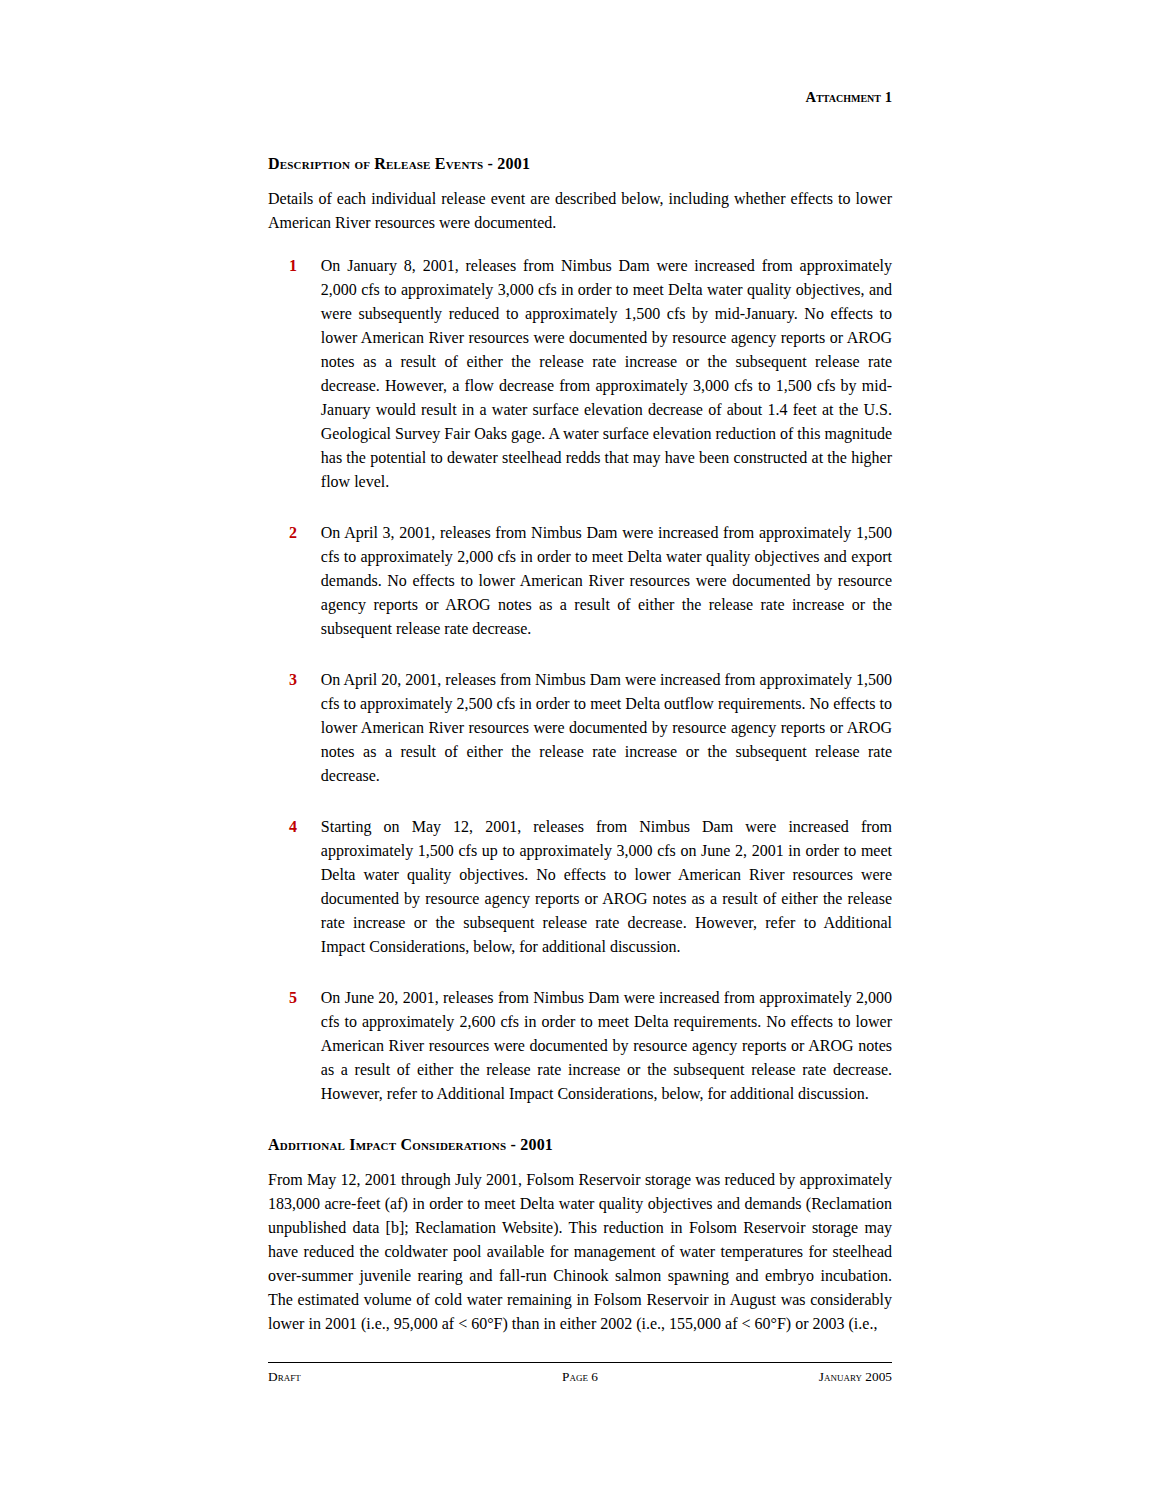Attachment 1
Description of Release Events - 2001
Details of each individual release event are described below, including whether effects to lower American River resources were documented.
On January 8, 2001, releases from Nimbus Dam were increased from approximately 2,000 cfs to approximately 3,000 cfs in order to meet Delta water quality objectives, and were subsequently reduced to approximately 1,500 cfs by mid-January. No effects to lower American River resources were documented by resource agency reports or AROG notes as a result of either the release rate increase or the subsequent release rate decrease. However, a flow decrease from approximately 3,000 cfs to 1,500 cfs by mid-January would result in a water surface elevation decrease of about 1.4 feet at the U.S. Geological Survey Fair Oaks gage. A water surface elevation reduction of this magnitude has the potential to dewater steelhead redds that may have been constructed at the higher flow level.
On April 3, 2001, releases from Nimbus Dam were increased from approximately 1,500 cfs to approximately 2,000 cfs in order to meet Delta water quality objectives and export demands. No effects to lower American River resources were documented by resource agency reports or AROG notes as a result of either the release rate increase or the subsequent release rate decrease.
On April 20, 2001, releases from Nimbus Dam were increased from approximately 1,500 cfs to approximately 2,500 cfs in order to meet Delta outflow requirements. No effects to lower American River resources were documented by resource agency reports or AROG notes as a result of either the release rate increase or the subsequent release rate decrease.
Starting on May 12, 2001, releases from Nimbus Dam were increased from approximately 1,500 cfs up to approximately 3,000 cfs on June 2, 2001 in order to meet Delta water quality objectives. No effects to lower American River resources were documented by resource agency reports or AROG notes as a result of either the release rate increase or the subsequent release rate decrease. However, refer to Additional Impact Considerations, below, for additional discussion.
On June 20, 2001, releases from Nimbus Dam were increased from approximately 2,000 cfs to approximately 2,600 cfs in order to meet Delta requirements. No effects to lower American River resources were documented by resource agency reports or AROG notes as a result of either the release rate increase or the subsequent release rate decrease. However, refer to Additional Impact Considerations, below, for additional discussion.
Additional Impact Considerations - 2001
From May 12, 2001 through July 2001, Folsom Reservoir storage was reduced by approximately 183,000 acre-feet (af) in order to meet Delta water quality objectives and demands (Reclamation unpublished data [b]; Reclamation Website). This reduction in Folsom Reservoir storage may have reduced the coldwater pool available for management of water temperatures for steelhead over-summer juvenile rearing and fall-run Chinook salmon spawning and embryo incubation. The estimated volume of cold water remaining in Folsom Reservoir in August was considerably lower in 2001 (i.e., 95,000 af < 60°F) than in either 2002 (i.e., 155,000 af < 60°F) or 2003 (i.e.,
Draft
Page 6
January 2005